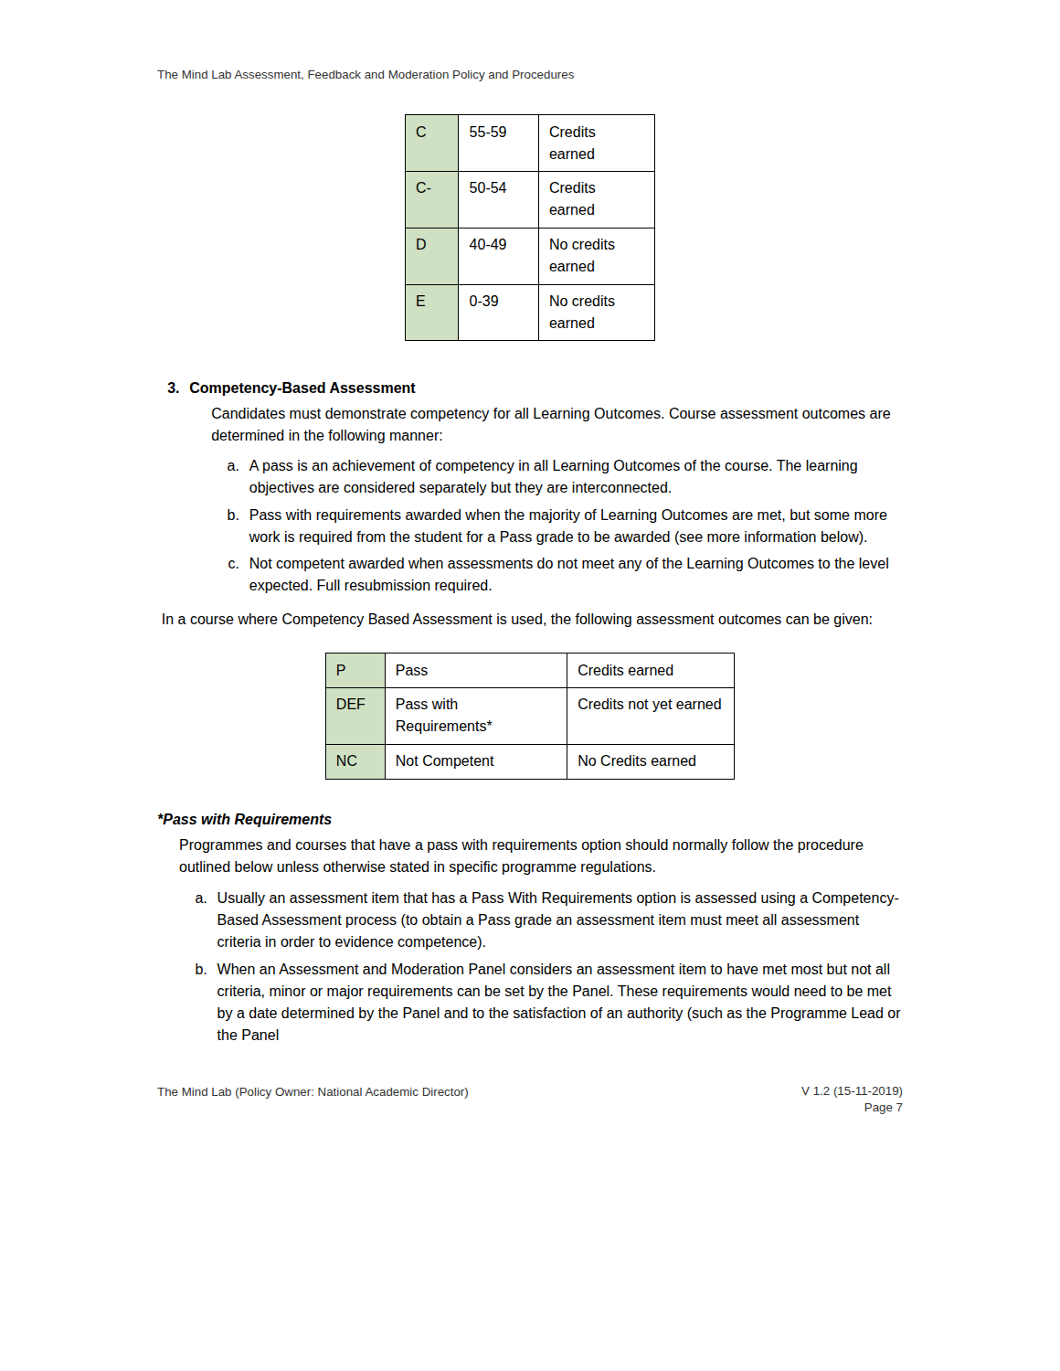The Mind Lab Assessment, Feedback and Moderation Policy and Procedures
| C | 55-59 | Credits earned |
| C- | 50-54 | Credits earned |
| D | 40-49 | No credits earned |
| E | 0-39 | No credits earned |
3.
Competency-Based Assessment
Candidates must demonstrate competency for all Learning Outcomes. Course assessment outcomes are determined in the following manner:
A pass is an achievement of competency in all Learning Outcomes of the course. The learning objectives are considered separately but they are interconnected.
Pass with requirements awarded when the majority of Learning Outcomes are met, but some more work is required from the student for a Pass grade to be awarded (see more information below).
Not competent awarded when assessments do not meet any of the Learning Outcomes to the level expected. Full resubmission required.
In a course where Competency Based Assessment is used, the following assessment outcomes can be given:
| P | Pass | Credits earned |
| DEF | Pass with Requirements* | Credits not yet earned |
| NC | Not Competent | No Credits earned |
*Pass with Requirements
Programmes and courses that have a pass with requirements option should normally follow the procedure outlined below unless otherwise stated in specific programme regulations.
Usually an assessment item that has a Pass With Requirements option is assessed using a Competency-Based Assessment process (to obtain a Pass grade an assessment item must meet all assessment criteria in order to evidence competence).
When an Assessment and Moderation Panel considers an assessment item to have met most but not all criteria, minor or major requirements can be set by the Panel. These requirements would need to be met by a date determined by the Panel and to the satisfaction of an authority (such as the Programme Lead or the Panel
The Mind Lab (Policy Owner: National Academic Director)
V 1.2 (15-11-2019)
Page 7